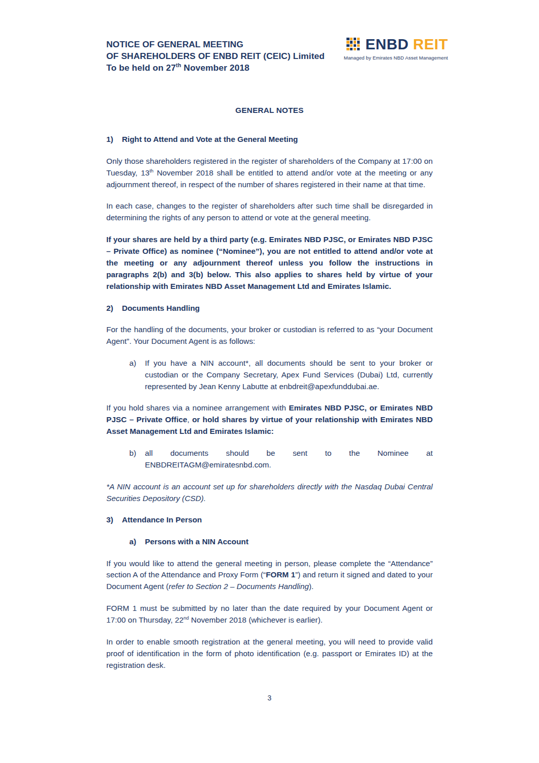NOTICE OF GENERAL MEETING OF SHAREHOLDERS OF ENBD REIT (CEIC) Limited To be held on 27th November 2018
ENBD REIT
Managed by Emirates NBD Asset Management
GENERAL NOTES
1) Right to Attend and Vote at the General Meeting
Only those shareholders registered in the register of shareholders of the Company at 17:00 on Tuesday, 13th November 2018 shall be entitled to attend and/or vote at the meeting or any adjournment thereof, in respect of the number of shares registered in their name at that time.
In each case, changes to the register of shareholders after such time shall be disregarded in determining the rights of any person to attend or vote at the general meeting.
If your shares are held by a third party (e.g. Emirates NBD PJSC, or Emirates NBD PJSC – Private Office) as nominee (“Nominee”), you are not entitled to attend and/or vote at the meeting or any adjournment thereof unless you follow the instructions in paragraphs 2(b) and 3(b) below. This also applies to shares held by virtue of your relationship with Emirates NBD Asset Management Ltd and Emirates Islamic.
2) Documents Handling
For the handling of the documents, your broker or custodian is referred to as “your Document Agent”. Your Document Agent is as follows:
a) If you have a NIN account*, all documents should be sent to your broker or custodian or the Company Secretary, Apex Fund Services (Dubai) Ltd, currently represented by Jean Kenny Labutte at enbdreit@apexfunddubai.ae.
If you hold shares via a nominee arrangement with Emirates NBD PJSC, or Emirates NBD PJSC – Private Office, or hold shares by virtue of your relationship with Emirates NBD Asset Management Ltd and Emirates Islamic:
b) all documents should be sent to the Nominee at ENBDREITAGM@emiratesnbd.com.
*A NIN account is an account set up for shareholders directly with the Nasdaq Dubai Central Securities Depository (CSD).
3) Attendance In Person
a) Persons with a NIN Account
If you would like to attend the general meeting in person, please complete the “Attendance” section A of the Attendance and Proxy Form (“FORM 1”) and return it signed and dated to your Document Agent (refer to Section 2 – Documents Handling).
FORM 1 must be submitted by no later than the date required by your Document Agent or 17:00 on Thursday, 22nd November 2018 (whichever is earlier).
In order to enable smooth registration at the general meeting, you will need to provide valid proof of identification in the form of photo identification (e.g. passport or Emirates ID) at the registration desk.
3